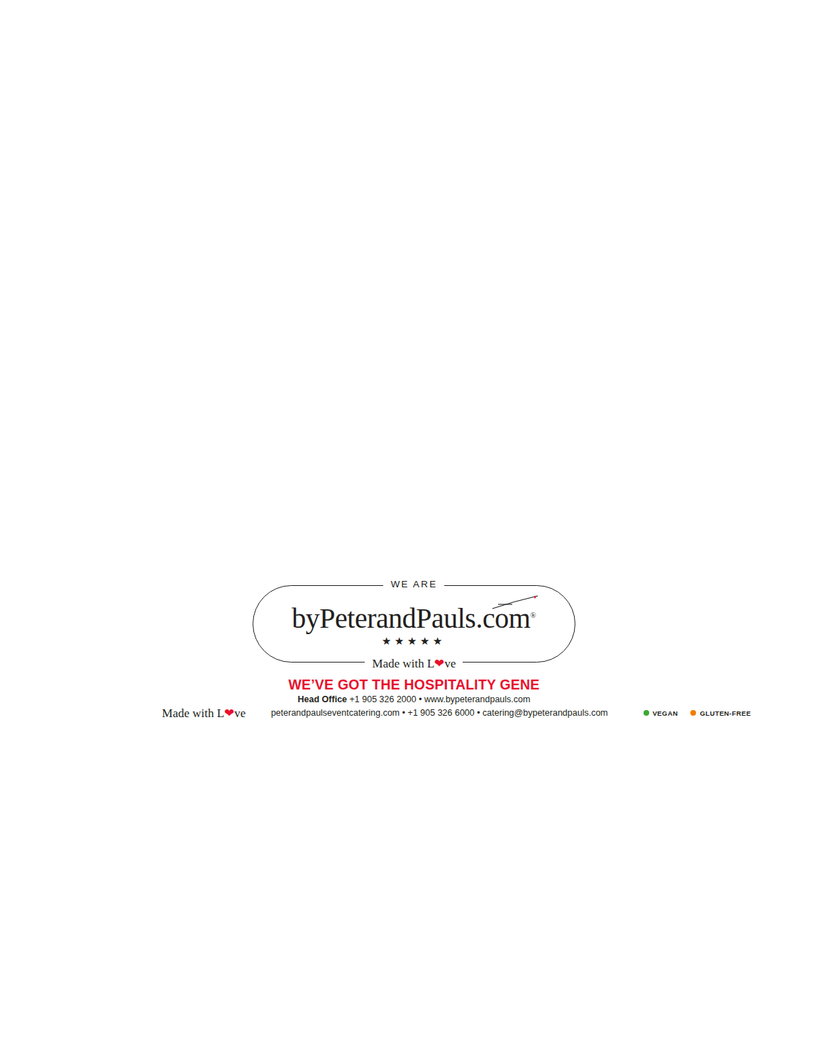WE ARE
byPeterandPauls.com®
★★★★★
Made with L❤ve
WE’VE GOT THE HOSPITALITY GENE
Head Office +1 905 326 2000 • www.bypeterandpauls.com
Made with L❤ve
peterandpaulseventcatering.com • +1 905 326 6000 • catering@bypeterandpauls.com
VEGAN GLUTEN-FREE